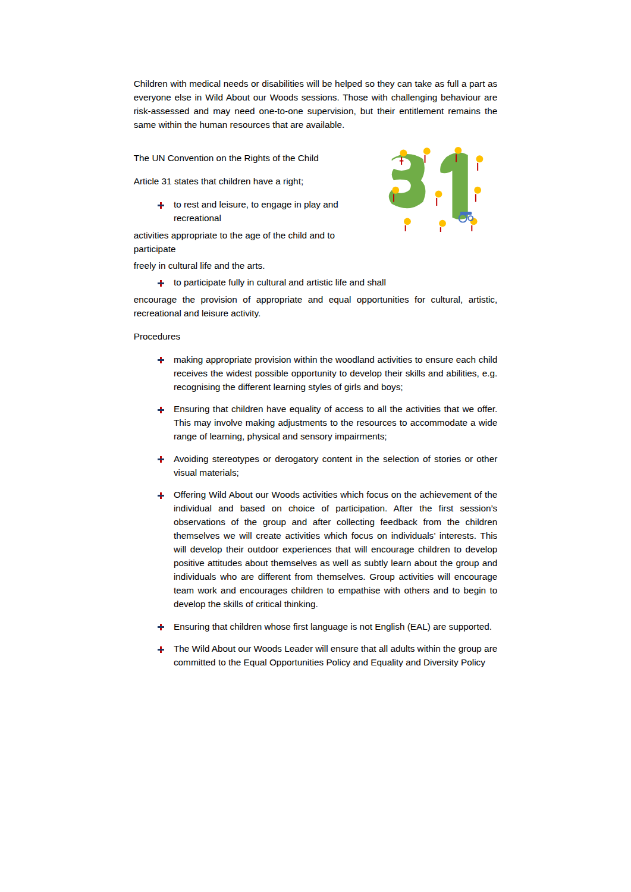Children with medical needs or disabilities will be helped so they can take as full a part as everyone else in Wild About our Woods sessions. Those with challenging behaviour are risk-assessed and may need one-to-one supervision, but their entitlement remains the same within the human resources that are available.
The UN Convention on the Rights of the Child
Article 31 states that children have a right;
to rest and leisure, to engage in play and recreational
activities appropriate to the age of the child and to participate
freely in cultural life and the arts.
to participate fully in cultural and artistic life and shall
encourage the provision of appropriate and equal opportunities for cultural, artistic, recreational and leisure activity.
Procedures
making appropriate provision within the woodland activities to ensure each child receives the widest possible opportunity to develop their skills and abilities, e.g. recognising the different learning styles of girls and boys;
Ensuring that children have equality of access to all the activities that we offer. This may involve making adjustments to the resources to accommodate a wide range of learning, physical and sensory impairments;
Avoiding stereotypes or derogatory content in the selection of stories or other visual materials;
Offering Wild About our Woods activities which focus on the achievement of the individual and based on choice of participation. After the first session’s observations of the group and after collecting feedback from the children themselves we will create activities which focus on individuals’ interests. This will develop their outdoor experiences that will encourage children to develop positive attitudes about themselves as well as subtly learn about the group and individuals who are different from themselves. Group activities will encourage team work and encourages children to empathise with others and to begin to develop the skills of critical thinking.
Ensuring that children whose first language is not English (EAL) are supported.
The Wild About our Woods Leader will ensure that all adults within the group are committed to the Equal Opportunities Policy and Equality and Diversity Policy